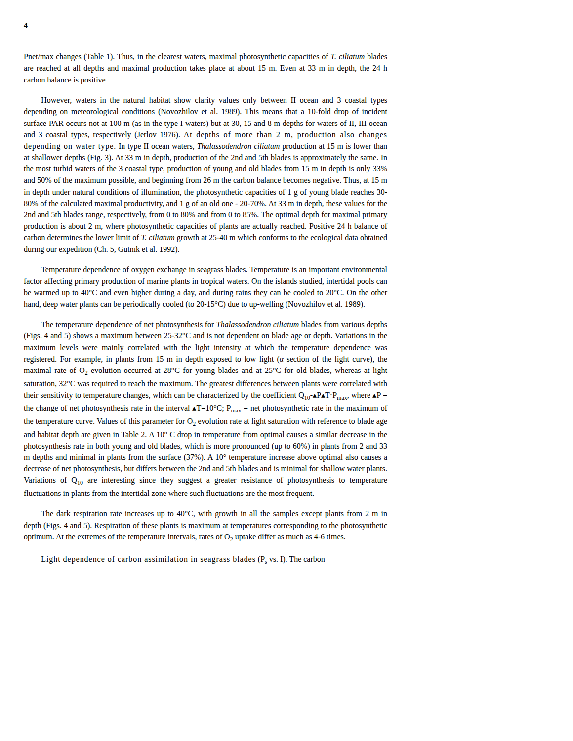4
Pnet/max changes (Table 1). Thus, in the clearest waters, maximal photosynthetic capacities of T. ciliatum blades are reached at all depths and maximal production takes place at about 15 m. Even at 33 m in depth, the 24 h carbon balance is positive.
However, waters in the natural habitat show clarity values only between II ocean and 3 coastal types depending on meteorological conditions (Novozhilov et al. 1989). This means that a 10-fold drop of incident surface PAR occurs not at 100 m (as in the type I waters) but at 30, 15 and 8 m depths for waters of II, III ocean and 3 coastal types, respectively (Jerlov 1976). At depths of more than 2 m, production also changes depending on water type. In type II ocean waters, Thalassodendron ciliatum production at 15 m is lower than at shallower depths (Fig. 3). At 33 m in depth, production of the 2nd and 5th blades is approximately the same. In the most turbid waters of the 3 coastal type, production of young and old blades from 15 m in depth is only 33% and 50% of the maximum possible, and beginning from 26 m the carbon balance becomes negative. Thus, at 15 m in depth under natural conditions of illumination, the photosynthetic capacities of 1 g of young blade reaches 30-80% of the calculated maximal productivity, and 1 g of an old one - 20-70%. At 33 m in depth, these values for the 2nd and 5th blades range, respectively, from 0 to 80% and from 0 to 85%. The optimal depth for maximal primary production is about 2 m, where photosynthetic capacities of plants are actually reached. Positive 24 h balance of carbon determines the lower limit of T. ciliatum growth at 25-40 m which conforms to the ecological data obtained during our expedition (Ch. 5, Gutnik et al. 1992).
Temperature dependence of oxygen exchange in seagrass blades. Temperature is an important environmental factor affecting primary production of marine plants in tropical waters. On the islands studied, intertidal pools can be warmed up to 40°C and even higher during a day, and during rains they can be cooled to 20°C. On the other hand, deep water plants can be periodically cooled (to 20-15°C) due to up-welling (Novozhilov et al. 1989).
The temperature dependence of net photosynthesis for Thalassodendron ciliatum blades from various depths (Figs. 4 and 5) shows a maximum between 25-32°C and is not dependent on blade age or depth. Variations in the maximum levels were mainly correlated with the light intensity at which the temperature dependence was registered. For example, in plants from 15 m in depth exposed to low light (α section of the light curve), the maximal rate of O2 evolution occurred at 28°C for young blades and at 25°C for old blades, whereas at light saturation, 32°C was required to reach the maximum. The greatest differences between plants were correlated with their sensitivity to temperature changes, which can be characterized by the coefficient Q10-▴P▴T·Pmax, where ▴P = the change of net photosynthesis rate in the interval ▴T=10°C; Pmax = net photosynthetic rate in the maximum of the temperature curve. Values of this parameter for O2 evolution rate at light saturation with reference to blade age and habitat depth are given in Table 2. A 10° C drop in temperature from optimal causes a similar decrease in the photosynthesis rate in both young and old blades, which is more pronounced (up to 60%) in plants from 2 and 33 m depths and minimal in plants from the surface (37%). A 10° temperature increase above optimal also causes a decrease of net photosynthesis, but differs between the 2nd and 5th blades and is minimal for shallow water plants. Variations of Q10 are interesting since they suggest a greater resistance of photosynthesis to temperature fluctuations in plants from the intertidal zone where such fluctuations are the most frequent.
The dark respiration rate increases up to 40°C, with growth in all the samples except plants from 2 m in depth (Figs. 4 and 5). Respiration of these plants is maximum at temperatures corresponding to the photosynthetic optimum. At the extremes of the temperature intervals, rates of O2 uptake differ as much as 4-6 times.
Light dependence of carbon assimilation in seagrass blades (Ps vs. I). The carbon